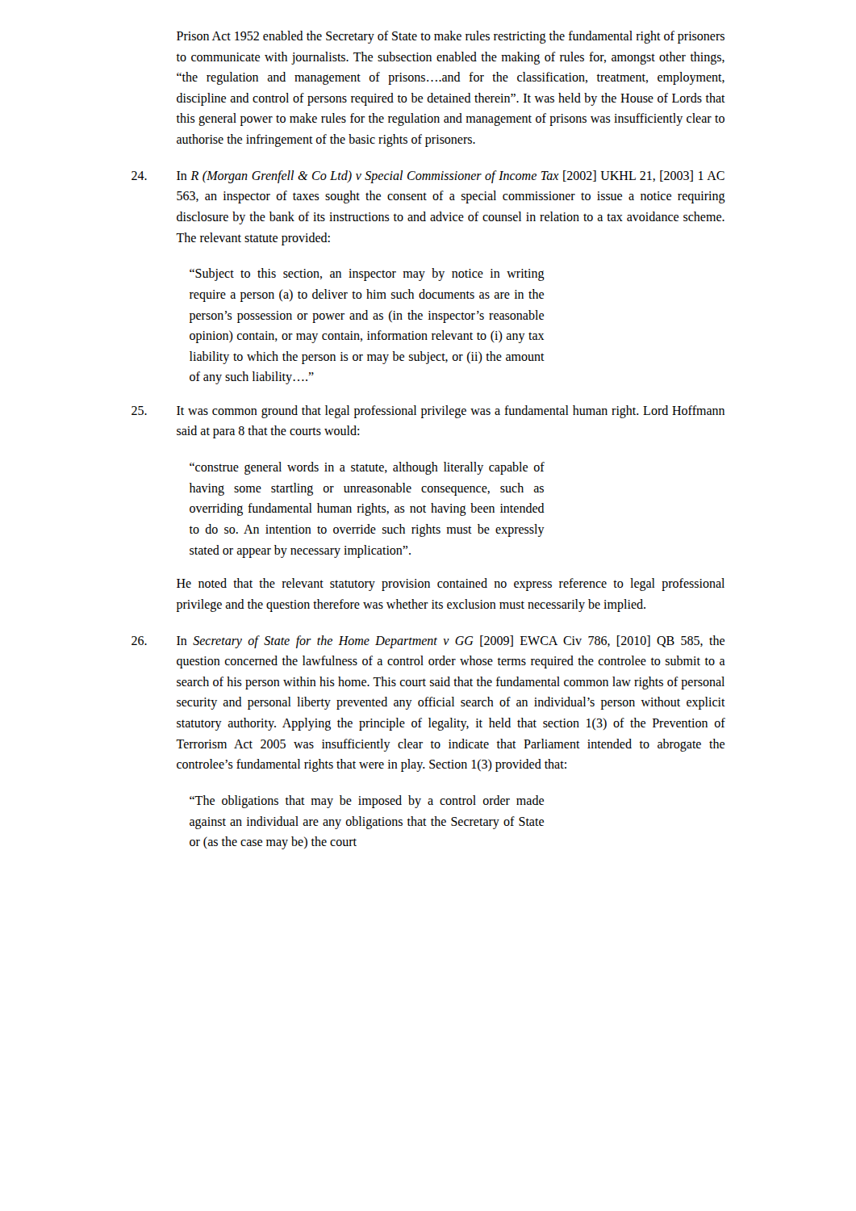Prison Act 1952 enabled the Secretary of State to make rules restricting the fundamental right of prisoners to communicate with journalists. The subsection enabled the making of rules for, amongst other things, “the regulation and management of prisons….and for the classification, treatment, employment, discipline and control of persons required to be detained therein”. It was held by the House of Lords that this general power to make rules for the regulation and management of prisons was insufficiently clear to authorise the infringement of the basic rights of prisoners.
24.
In R (Morgan Grenfell & Co Ltd) v Special Commissioner of Income Tax [2002] UKHL 21, [2003] 1 AC 563, an inspector of taxes sought the consent of a special commissioner to issue a notice requiring disclosure by the bank of its instructions to and advice of counsel in relation to a tax avoidance scheme. The relevant statute provided:
“Subject to this section, an inspector may by notice in writing require a person (a) to deliver to him such documents as are in the person’s possession or power and as (in the inspector’s reasonable opinion) contain, or may contain, information relevant to (i) any tax liability to which the person is or may be subject, or (ii) the amount of any such liability….”
25.
It was common ground that legal professional privilege was a fundamental human right. Lord Hoffmann said at para 8 that the courts would:
“construe general words in a statute, although literally capable of having some startling or unreasonable consequence, such as overriding fundamental human rights, as not having been intended to do so. An intention to override such rights must be expressly stated or appear by necessary implication”.
He noted that the relevant statutory provision contained no express reference to legal professional privilege and the question therefore was whether its exclusion must necessarily be implied.
26.
In Secretary of State for the Home Department v GG [2009] EWCA Civ 786, [2010] QB 585, the question concerned the lawfulness of a control order whose terms required the controlee to submit to a search of his person within his home. This court said that the fundamental common law rights of personal security and personal liberty prevented any official search of an individual’s person without explicit statutory authority. Applying the principle of legality, it held that section 1(3) of the Prevention of Terrorism Act 2005 was insufficiently clear to indicate that Parliament intended to abrogate the controlee’s fundamental rights that were in play. Section 1(3) provided that:
“The obligations that may be imposed by a control order made against an individual are any obligations that the Secretary of State or (as the case may be) the court